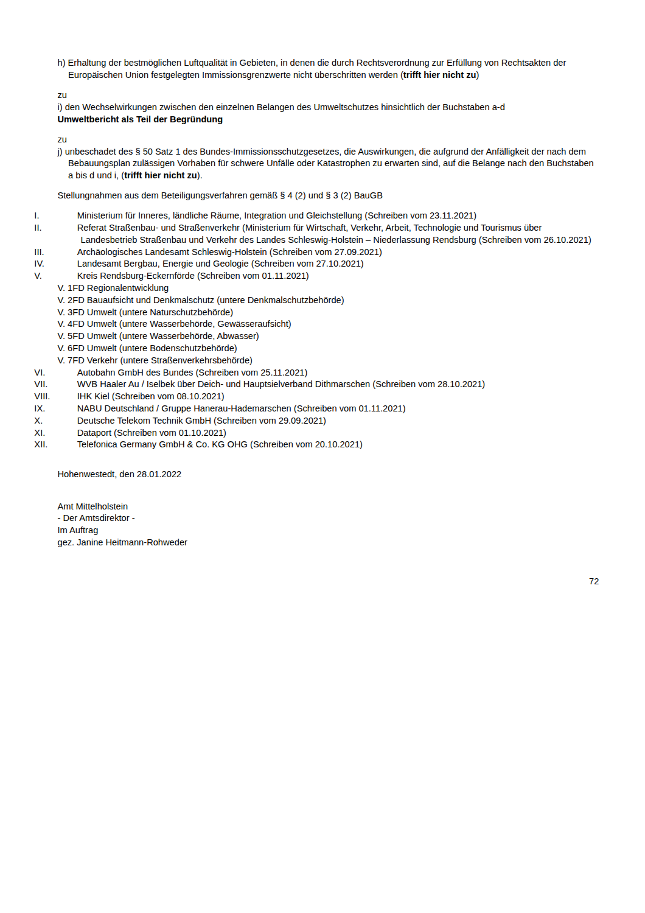h) Erhaltung der bestmöglichen Luftqualität in Gebieten, in denen die durch Rechtsverordnung zur Erfüllung von Rechtsakten der Europäischen Union festgelegten Immissionsgrenzwerte nicht überschritten werden (trifft hier nicht zu)
zu
i) den Wechselwirkungen zwischen den einzelnen Belangen des Umweltschutzes hinsichtlich der Buchstaben a-d
Umweltbericht als Teil der Begründung
zu
j) unbeschadet des § 50 Satz 1 des Bundes-Immissionsschutzgesetzes, die Auswirkungen, die aufgrund der Anfälligkeit der nach dem Bebauungsplan zulässigen Vorhaben für schwere Unfälle oder Katastrophen zu erwarten sind, auf die Belange nach den Buchstaben a bis d und i, (trifft hier nicht zu).
Stellungnahmen aus dem Beteiligungsverfahren gemäß § 4 (2) und § 3 (2) BauGB
I. Ministerium für Inneres, ländliche Räume, Integration und Gleichstellung (Schreiben vom 23.11.2021)
II. Referat Straßenbau- und Straßenverkehr (Ministerium für Wirtschaft, Verkehr, Arbeit, Technologie und Tourismus über Landesbetrieb Straßenbau und Verkehr des Landes Schleswig-Holstein – Niederlassung Rendsburg (Schreiben vom 26.10.2021)
III. Archäologisches Landesamt Schleswig-Holstein (Schreiben vom 27.09.2021)
IV. Landesamt Bergbau, Energie und Geologie (Schreiben vom 27.10.2021)
V. Kreis Rendsburg-Eckernförde (Schreiben vom 01.11.2021)
V. 1 FD Regionalentwicklung
V. 2 FD Bauaufsicht und Denkmalschutz (untere Denkmalschutzbehörde)
V. 3 FD Umwelt (untere Naturschutzbehörde)
V. 4 FD Umwelt (untere Wasserbehörde, Gewässeraufsicht)
V. 5 FD Umwelt (untere Wasserbehörde, Abwasser)
V. 6 FD Umwelt (untere Bodenschutzbehörde)
V. 7 FD Verkehr (untere Straßenverkehrsbehörde)
VI. Autobahn GmbH des Bundes (Schreiben vom 25.11.2021)
VII. WVB Haaler Au / Iselbek über Deich- und Hauptsielverband Dithmarschen (Schreiben vom 28.10.2021)
VIII. IHK Kiel (Schreiben vom 08.10.2021)
IX. NABU Deutschland / Gruppe Hanerau-Hademarschen (Schreiben vom 01.11.2021)
X. Deutsche Telekom Technik GmbH (Schreiben vom 29.09.2021)
XI. Dataport (Schreiben vom 01.10.2021)
XII. Telefonica Germany GmbH & Co. KG OHG (Schreiben vom 20.10.2021)
Hohenwestedt, den 28.01.2022
Amt Mittelholstein
- Der Amtsdirektor -
Im Auftrag
gez. Janine Heitmann-Rohweder
72